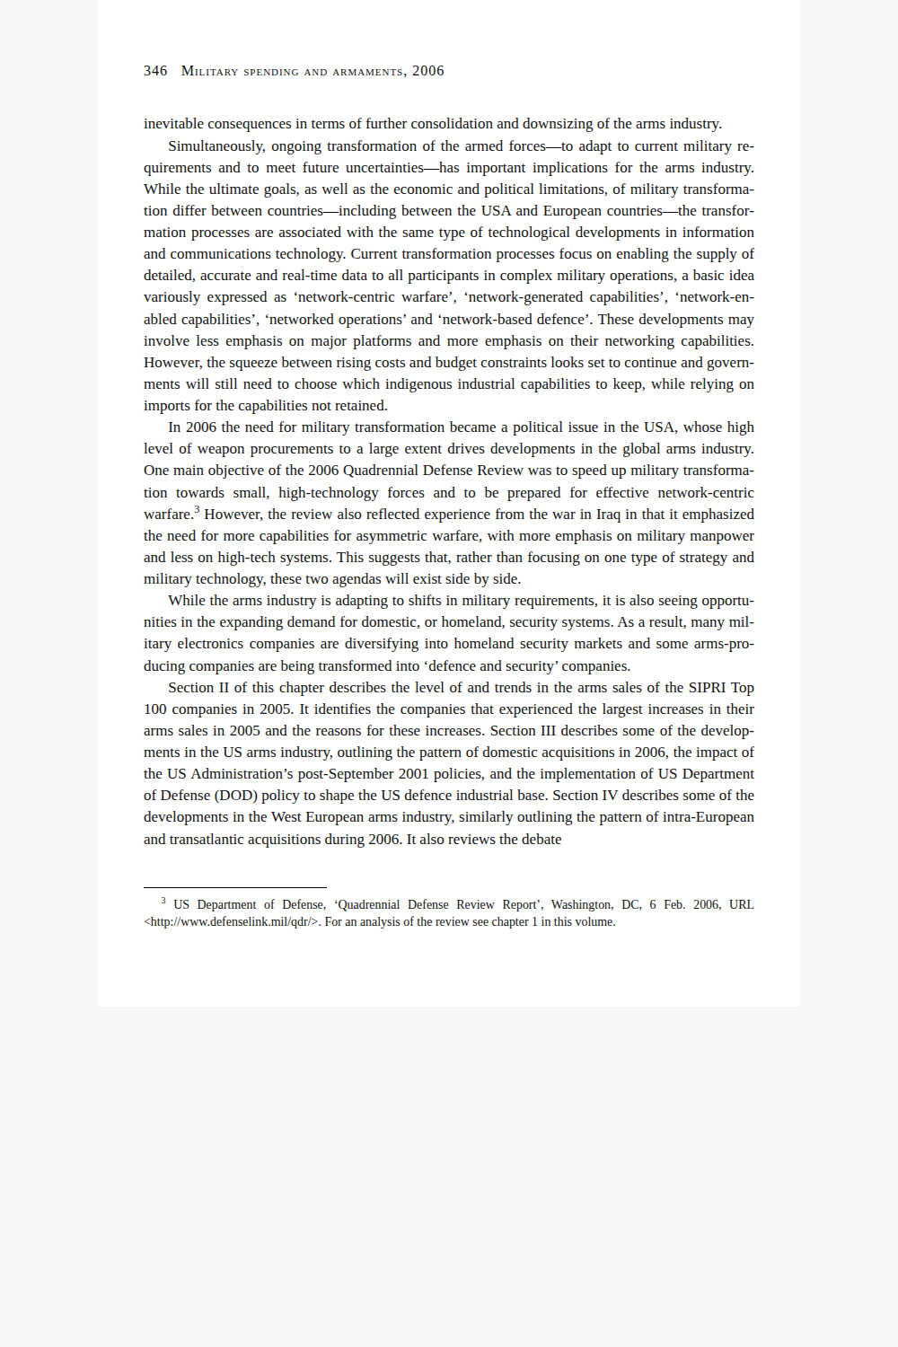346 Military spending and armaments, 2006
inevitable consequences in terms of further consolidation and downsizing of the arms industry.
Simultaneously, ongoing transformation of the armed forces—to adapt to current military requirements and to meet future uncertainties—has important implications for the arms industry. While the ultimate goals, as well as the economic and political limitations, of military transformation differ between countries—including between the USA and European countries—the transformation processes are associated with the same type of technological developments in information and communications technology. Current transformation processes focus on enabling the supply of detailed, accurate and real-time data to all participants in complex military operations, a basic idea variously expressed as ‘network-centric warfare’, ‘network-generated capabilities’, ‘network-enabled capabilities’, ‘networked operations’ and ‘network-based defence’. These developments may involve less emphasis on major platforms and more emphasis on their networking capabilities. However, the squeeze between rising costs and budget constraints looks set to continue and governments will still need to choose which indigenous industrial capabilities to keep, while relying on imports for the capabilities not retained.
In 2006 the need for military transformation became a political issue in the USA, whose high level of weapon procurements to a large extent drives developments in the global arms industry. One main objective of the 2006 Quadrennial Defense Review was to speed up military transformation towards small, high-technology forces and to be prepared for effective network-centric warfare.3 However, the review also reflected experience from the war in Iraq in that it emphasized the need for more capabilities for asymmetric warfare, with more emphasis on military manpower and less on high-tech systems. This suggests that, rather than focusing on one type of strategy and military technology, these two agendas will exist side by side.
While the arms industry is adapting to shifts in military requirements, it is also seeing opportunities in the expanding demand for domestic, or homeland, security systems. As a result, many military electronics companies are diversifying into homeland security markets and some arms-producing companies are being transformed into ‘defence and security’ companies.
Section II of this chapter describes the level of and trends in the arms sales of the SIPRI Top 100 companies in 2005. It identifies the companies that experienced the largest increases in their arms sales in 2005 and the reasons for these increases. Section III describes some of the developments in the US arms industry, outlining the pattern of domestic acquisitions in 2006, the impact of the US Administration’s post-September 2001 policies, and the implementation of US Department of Defense (DOD) policy to shape the US defence industrial base. Section IV describes some of the developments in the West European arms industry, similarly outlining the pattern of intra-European and transatlantic acquisitions during 2006. It also reviews the debate
3 US Department of Defense, ‘Quadrennial Defense Review Report’, Washington, DC, 6 Feb. 2006, URL <http://www.defenselink.mil/qdr/>. For an analysis of the review see chapter 1 in this volume.